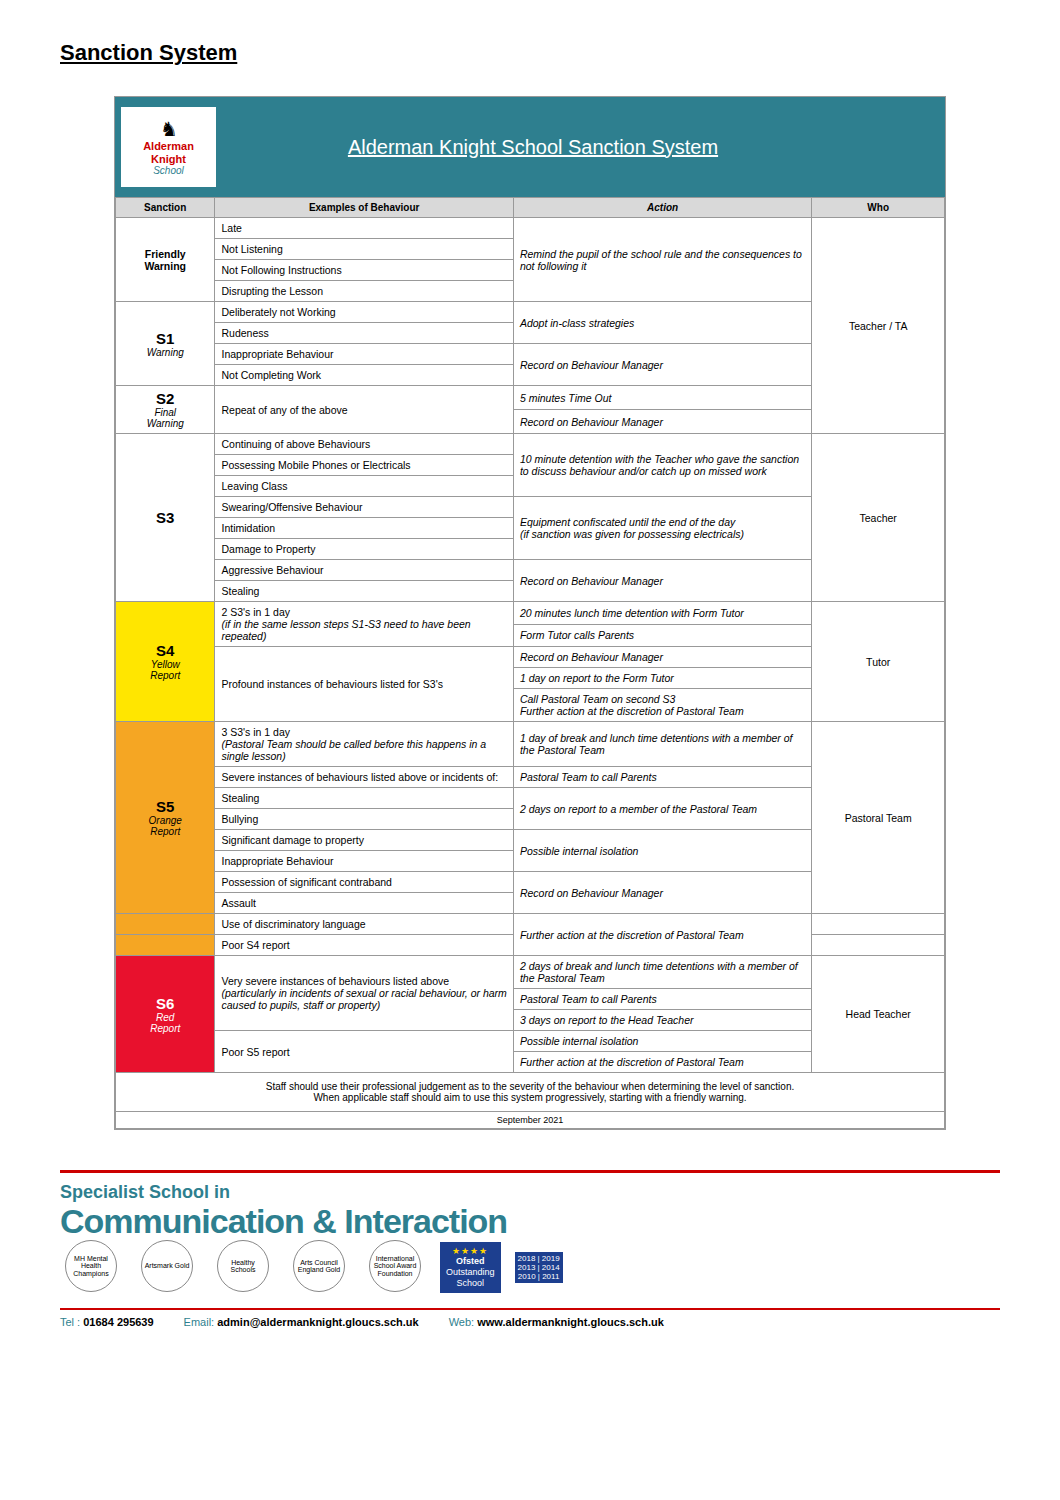Sanction System
♞ Alderman
Knight School
Alderman Knight School Sanction System
| Sanction | Examples of Behaviour | Action | Who |
| --- | --- | --- | --- |
| Friendly Warning | Late | Remind the pupil of the school rule and the consequences to not following it | Teacher / TA |
| Not Listening |
| Not Following Instructions |
| Disrupting the Lesson |
| S1 Warning | Deliberately not Working | Adopt in-class strategies |
| Rudeness |
| Inappropriate Behaviour | Record on Behaviour Manager |
| Not Completing Work |
| S2 Final Warning | Repeat of any of the above | 5 minutes Time Out |
| Record on Behaviour Manager |
| S3 | Continuing of above Behaviours | 10 minute detention with the Teacher who gave the sanction to discuss behaviour and/or catch up on missed work | Teacher |
| Possessing Mobile Phones or Electricals |
| Leaving Class |
| Swearing/Offensive Behaviour | Equipment confiscated until the end of the day (if sanction was given for possessing electricals) |
| Intimidation |
| Damage to Property |
| Aggressive Behaviour | Record on Behaviour Manager |
| Stealing |
| S4 Yellow Report | 2 S3's in 1 day (if in the same lesson steps S1-S3 need to have been repeated) | 20 minutes lunch time detention with Form Tutor | Tutor |
| Form Tutor calls Parents |
| Profound instances of behaviours listed for S3's | Record on Behaviour Manager |
| 1 day on report to the Form Tutor |
| Call Pastoral Team on second S3 Further action at the discretion of Pastoral Team |
| S5 Orange Report | 3 S3's in 1 day (Pastoral Team should be called before this happens in a single lesson) | 1 day of break and lunch time detentions with a member of the Pastoral Team | Pastoral Team |
| Severe instances of behaviours listed above or incidents of: | Pastoral Team to call Parents |
| Stealing | 2 days on report to a member of the Pastoral Team |
| Bullying |
| Significant damage to property | Possible internal isolation |
| Inappropriate Behaviour |
| Possession of significant contraband | Record on Behaviour Manager |
| Assault |
| | Use of discriminatory language | Further action at the discretion of Pastoral Team | |
| | Poor S4 report | |
| S6 Red Report | Very severe instances of behaviours listed above (particularly in incidents of sexual or racial behaviour, or harm caused to pupils, staff or property) | 2 days of break and lunch time detentions with a member of the Pastoral Team | Head Teacher |
| Pastoral Team to call Parents |
| 3 days on report to the Head Teacher |
| Poor S5 report | Possible internal isolation |
| Further action at the discretion of Pastoral Team |
| Staff should use their professional judgement as to the severity of the behaviour when determining the level of sanction. When applicable staff should aim to use this system progressively, starting with a friendly warning. |
| September 2021 |
Specialist School in
Communication & Interaction
MH Mental Health Champions
Artsmark Gold
Healthy Schools
Arts Council England Gold
International School Award Foundation
★★★★
Ofsted
Outstanding
School
2018 | 2019 2013 | 2014 2010 | 2011
Tel : 01684 295639
Email: admin@aldermanknight.gloucs.sch.uk
Web: www.aldermanknight.gloucs.sch.uk